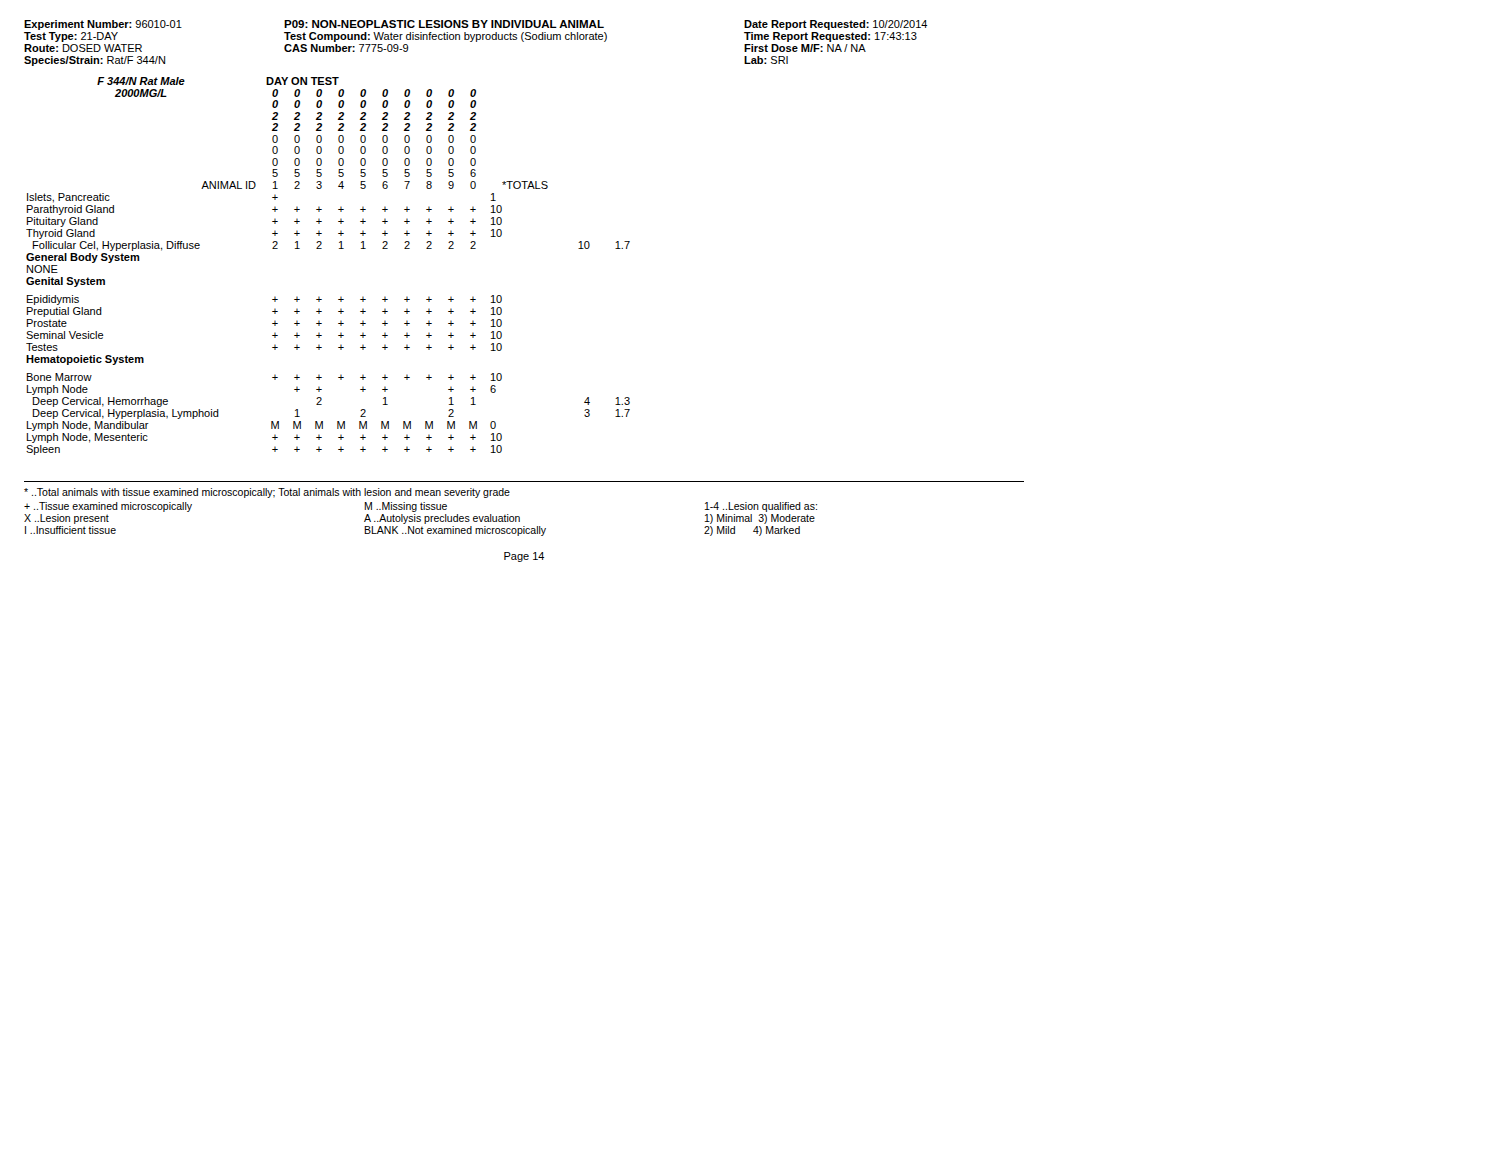| Experiment Number: 96010-01 Test Type: 21-DAY Route: DOSED WATER Species/Strain: Rat/F 344/N | P09: NON-NEOPLASTIC LESIONS BY INDIVIDUAL ANIMAL Test Compound: Water disinfection byproducts (Sodium chlorate) CAS Number: 7775-09-9 | Date Report Requested: 10/20/2014 Time Report Requested: 17:43:13 First Dose M/F: NA / NA Lab: SRI |
| F 344/N Rat Male 2000MG/L | DAY ON TEST | | | |
| 0 0 2 2 | 0 0 2 2 | 0 0 2 2 | 0 0 2 2 | 0 0 2 2 | 0 0 2 2 | 0 0 2 2 | 0 0 2 2 | 0 0 2 2 | 0 0 2 2 |
| ANIMAL ID | 0 0 0 5 1 | 0 0 0 5 2 | 0 0 0 5 3 | 0 0 0 5 4 | 0 0 0 5 5 | 0 0 0 5 6 | 0 0 0 5 7 | 0 0 0 5 8 | 0 0 0 5 9 | 0 0 0 6 0 | *TOTALS | | |
| Islets, Pancreatic | + | | | | | | | | | | 1 | | |
| Parathyroid Gland | + | + | + | + | + | + | + | + | + | + | 10 | | |
| Pituitary Gland | + | + | + | + | + | + | + | + | + | + | 10 | | |
| Thyroid Gland | + | + | + | + | + | + | + | + | + | + | 10 | | |
| Follicular Cel, Hyperplasia, Diffuse | 2 | 1 | 2 | 1 | 1 | 2 | 2 | 2 | 2 | 2 | | 10 | 1.7 |
| General Body System | |
| NONE | |
| Genital System | |
| Epididymis | + | + | + | + | + | + | + | + | + | + | 10 | | |
| Preputial Gland | + | + | + | + | + | + | + | + | + | + | 10 | | |
| Prostate | + | + | + | + | + | + | + | + | + | + | 10 | | |
| Seminal Vesicle | + | + | + | + | + | + | + | + | + | + | 10 | | |
| Testes | + | + | + | + | + | + | + | + | + | + | 10 | | |
| Hematopoietic System | |
| Bone Marrow | + | + | + | + | + | + | + | + | + | + | 10 | | |
| Lymph Node | | + | + | | + | + | | | + | + | 6 | | |
| Deep Cervical, Hemorrhage | | | 2 | | | 1 | | | 1 | 1 | | 4 | 1.3 |
| Deep Cervical, Hyperplasia, Lymphoid | | 1 | | | 2 | | | | 2 | | | 3 | 1.7 |
| Lymph Node, Mandibular | M | M | M | M | M | M | M | M | M | M | 0 | | |
| Lymph Node, Mesenteric | + | + | + | + | + | + | + | + | + | + | 10 | | |
| Spleen | + | + | + | + | + | + | + | + | + | + | 10 | | |
* ..Total animals with tissue examined microscopically; Total animals with lesion and mean severity grade
| + ..Tissue examined microscopically | M ..Missing tissue | 1-4 ..Lesion qualified as: |
| X ..Lesion present | A ..Autolysis precludes evaluation | 1) Minimal 3) Moderate |
| I ..Insufficient tissue | BLANK ..Not examined microscopically | 2) Mild 4) Marked |
Page 14